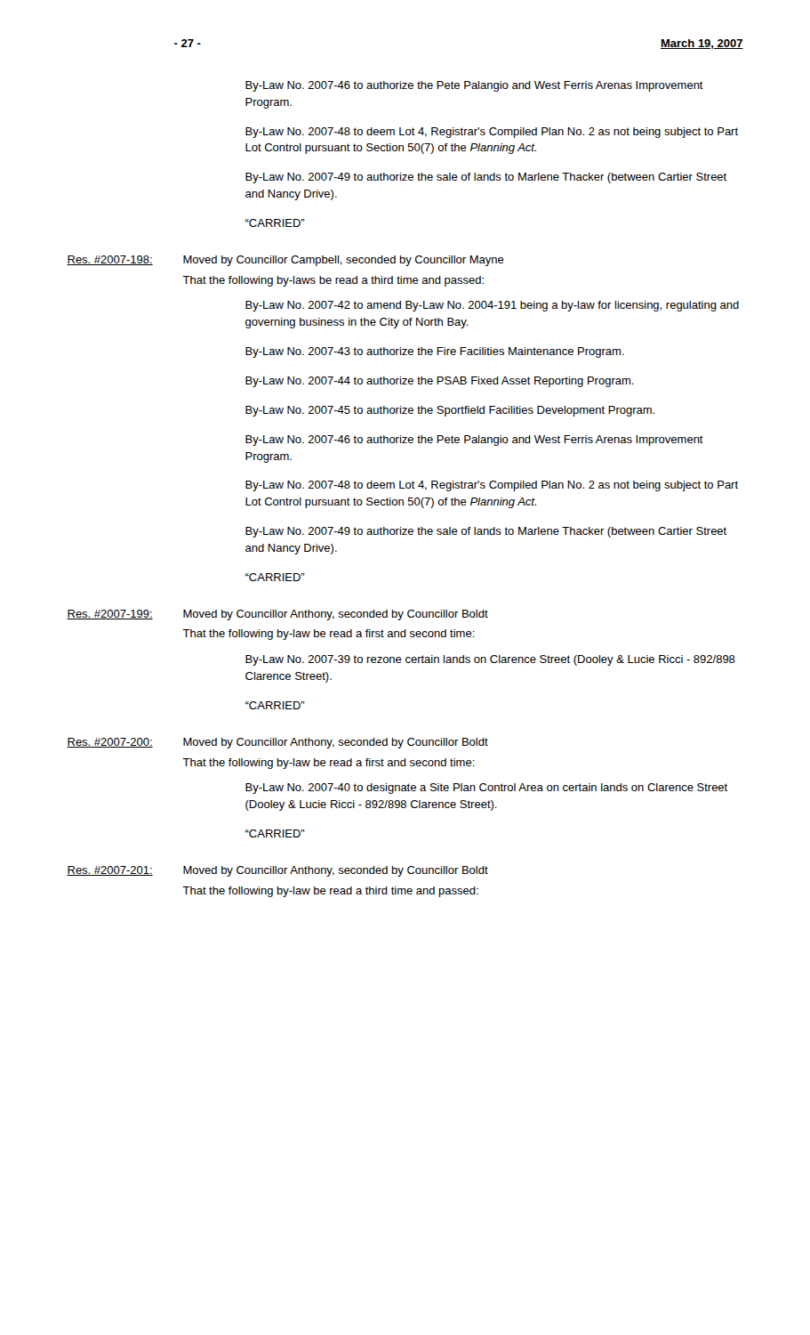- 27 - March 19, 2007
By-Law No. 2007-46 to authorize the Pete Palangio and West Ferris Arenas Improvement Program.
By-Law No. 2007-48 to deem Lot 4, Registrar's Compiled Plan No. 2 as not being subject to Part Lot Control pursuant to Section 50(7) of the Planning Act.
By-Law No. 2007-49 to authorize the sale of lands to Marlene Thacker (between Cartier Street and Nancy Drive).
“CARRIED”
Res. #2007-198:
Moved by Councillor Campbell, seconded by Councillor Mayne
That the following by-laws be read a third time and passed:
By-Law No. 2007-42 to amend By-Law No. 2004-191 being a by-law for licensing, regulating and governing business in the City of North Bay.
By-Law No. 2007-43 to authorize the Fire Facilities Maintenance Program.
By-Law No. 2007-44 to authorize the PSAB Fixed Asset Reporting Program.
By-Law No. 2007-45 to authorize the Sportfield Facilities Development Program.
By-Law No. 2007-46 to authorize the Pete Palangio and West Ferris Arenas Improvement Program.
By-Law No. 2007-48 to deem Lot 4, Registrar's Compiled Plan No. 2 as not being subject to Part Lot Control pursuant to Section 50(7) of the Planning Act.
By-Law No. 2007-49 to authorize the sale of lands to Marlene Thacker (between Cartier Street and Nancy Drive).
“CARRIED”
Res. #2007-199:
Moved by Councillor Anthony, seconded by Councillor Boldt
That the following by-law be read a first and second time:
By-Law No. 2007-39 to rezone certain lands on Clarence Street (Dooley & Lucie Ricci - 892/898 Clarence Street).
“CARRIED”
Res. #2007-200:
Moved by Councillor Anthony, seconded by Councillor Boldt
That the following by-law be read a first and second time:
By-Law No. 2007-40 to designate a Site Plan Control Area on certain lands on Clarence Street (Dooley & Lucie Ricci - 892/898 Clarence Street).
“CARRIED”
Res. #2007-201:
Moved by Councillor Anthony, seconded by Councillor Boldt
That the following by-law be read a third time and passed: